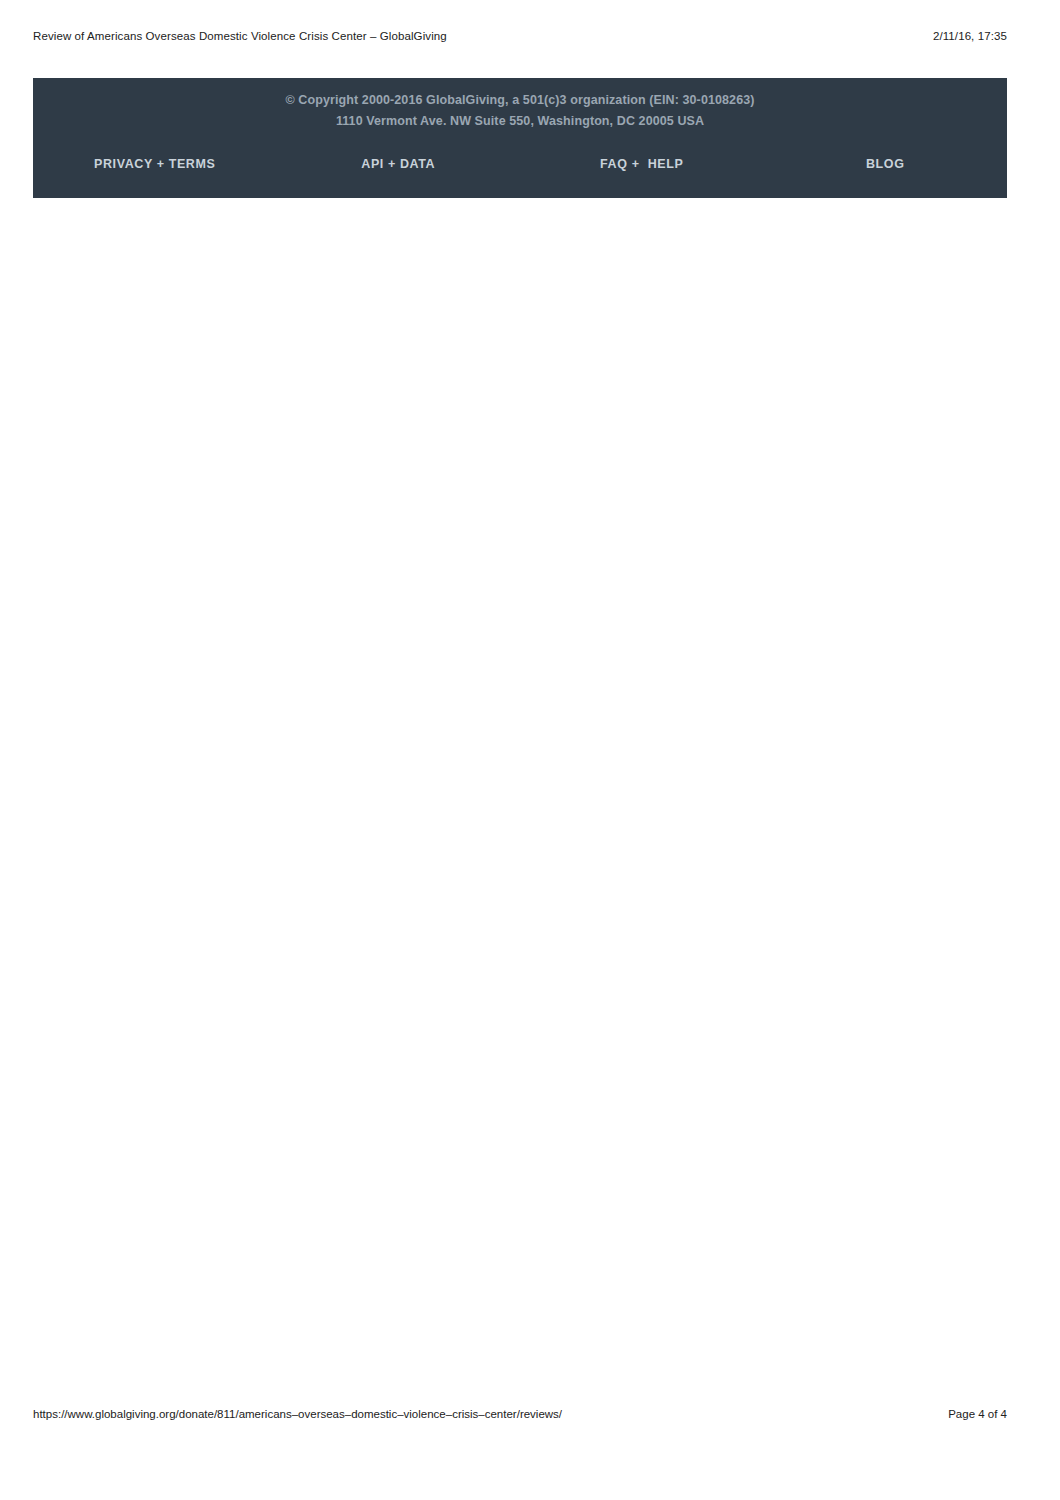2/11/16, 17:35 Review of Americans Overseas Domestic Violence Crisis Center – GlobalGiving
© Copyright 2000-2016 GlobalGiving, a 501(c)3 organization (EIN: 30-0108263)
1110 Vermont Ave. NW Suite 550, Washington, DC 20005 USA
| PRIVACY + TERMS | API + DATA | FAQ + HELP | BLOG |
Page 4 of 4 https://www.globalgiving.org/donate/811/americans–overseas–domestic–violence–crisis–center/reviews/